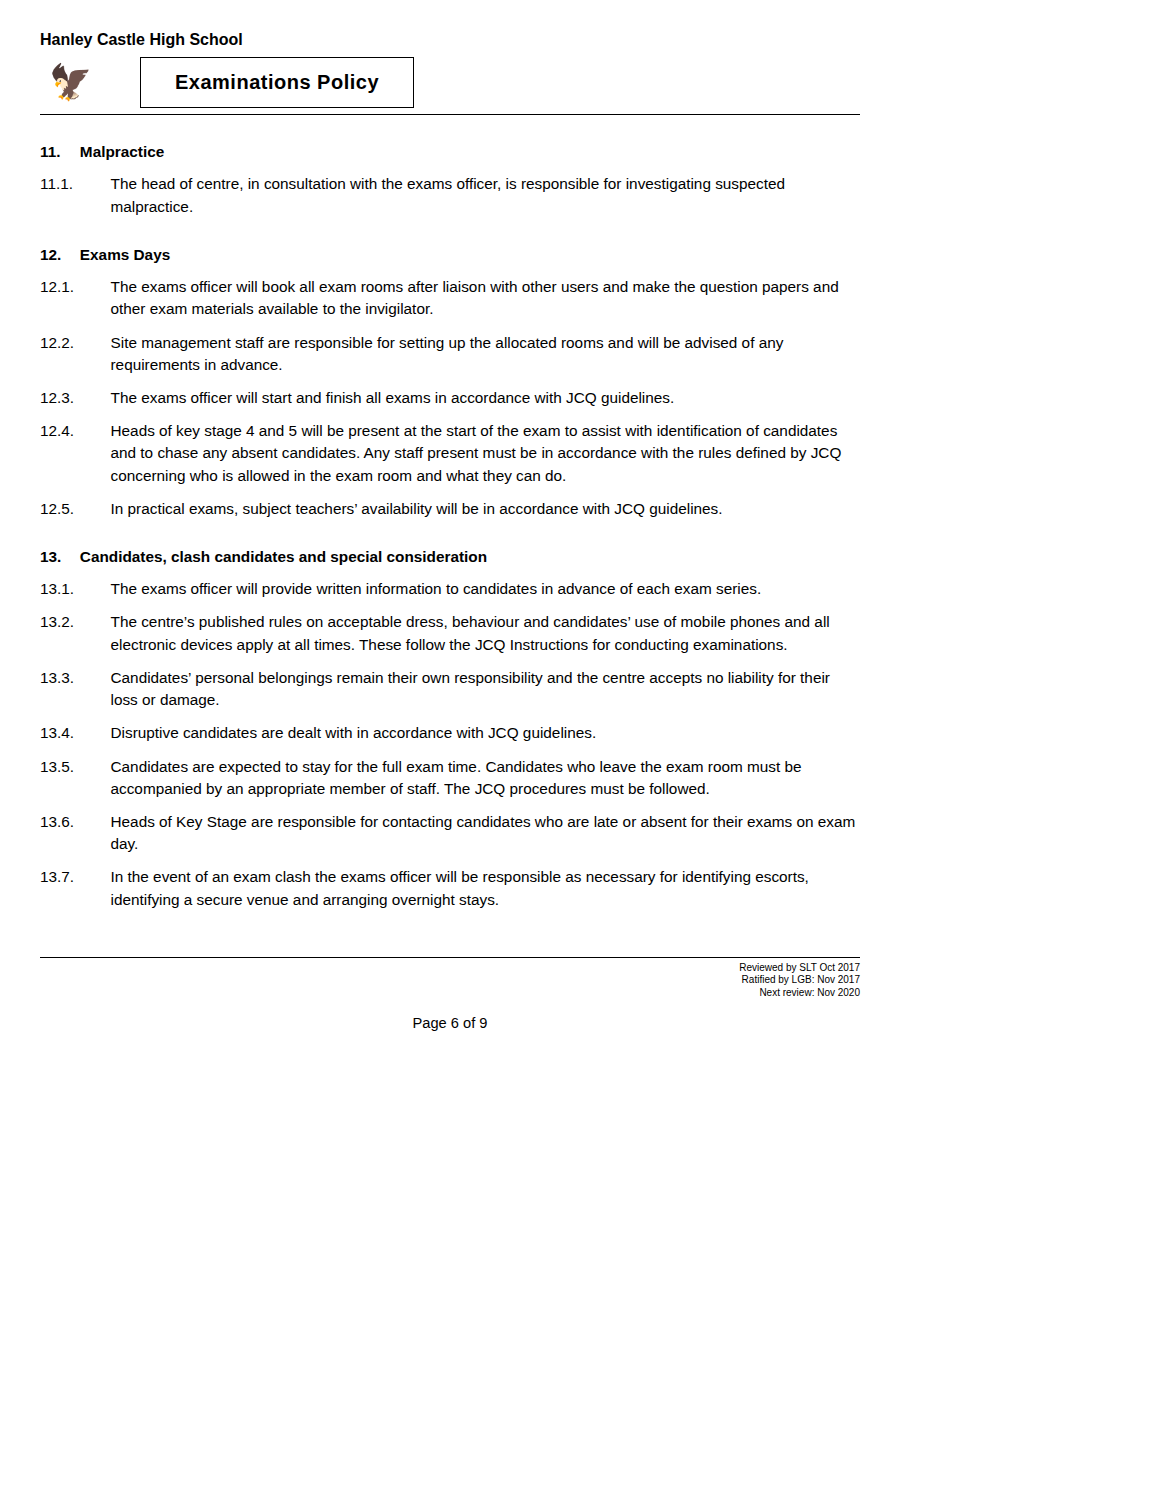Hanley Castle High School
🦅
Examinations Policy
11. Malpractice
11.1.
The head of centre, in consultation with the exams officer, is responsible for investigating suspected malpractice.
12. Exams Days
12.1.
The exams officer will book all exam rooms after liaison with other users and make the question papers and other exam materials available to the invigilator.
12.2.
Site management staff are responsible for setting up the allocated rooms and will be advised of any requirements in advance.
12.3.
The exams officer will start and finish all exams in accordance with JCQ guidelines.
12.4.
Heads of key stage 4 and 5 will be present at the start of the exam to assist with identification of candidates and to chase any absent candidates. Any staff present must be in accordance with the rules defined by JCQ concerning who is allowed in the exam room and what they can do.
12.5.
In practical exams, subject teachers’ availability will be in accordance with JCQ guidelines.
13. Candidates, clash candidates and special consideration
13.1.
The exams officer will provide written information to candidates in advance of each exam series.
13.2.
The centre’s published rules on acceptable dress, behaviour and candidates’ use of mobile phones and all electronic devices apply at all times. These follow the JCQ Instructions for conducting examinations.
13.3.
Candidates’ personal belongings remain their own responsibility and the centre accepts no liability for their loss or damage.
13.4.
Disruptive candidates are dealt with in accordance with JCQ guidelines.
13.5.
Candidates are expected to stay for the full exam time. Candidates who leave the exam room must be accompanied by an appropriate member of staff. The JCQ procedures must be followed.
13.6.
Heads of Key Stage are responsible for contacting candidates who are late or absent for their exams on exam day.
13.7.
In the event of an exam clash the exams officer will be responsible as necessary for identifying escorts, identifying a secure venue and arranging overnight stays.
Reviewed by SLT Oct 2017
Ratified by LGB: Nov 2017
Next review: Nov 2020
Page 6 of 9